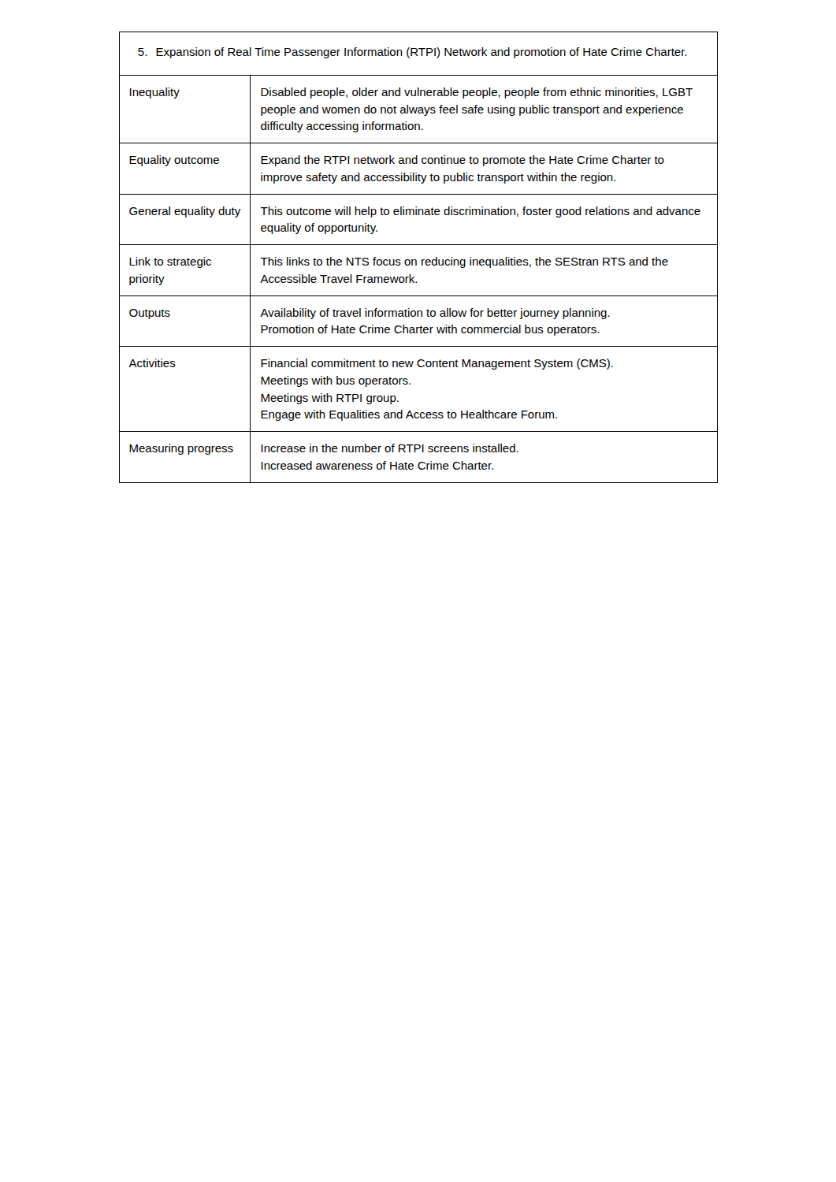| Expansion of Real Time Passenger Information (RTPI) Network and promotion of Hate Crime Charter. |
| Inequality | Disabled people, older and vulnerable people, people from ethnic minorities, LGBT people and women do not always feel safe using public transport and experience difficulty accessing information. |
| Equality outcome | Expand the RTPI network and continue to promote the Hate Crime Charter to improve safety and accessibility to public transport within the region. |
| General equality duty | This outcome will help to eliminate discrimination, foster good relations and advance equality of opportunity. |
| Link to strategic priority | This links to the NTS focus on reducing inequalities, the SEStran RTS and the Accessible Travel Framework. |
| Outputs | Availability of travel information to allow for better journey planning. Promotion of Hate Crime Charter with commercial bus operators. |
| Activities | Financial commitment to new Content Management System (CMS). Meetings with bus operators. Meetings with RTPI group. Engage with Equalities and Access to Healthcare Forum. |
| Measuring progress | Increase in the number of RTPI screens installed. Increased awareness of Hate Crime Charter. |